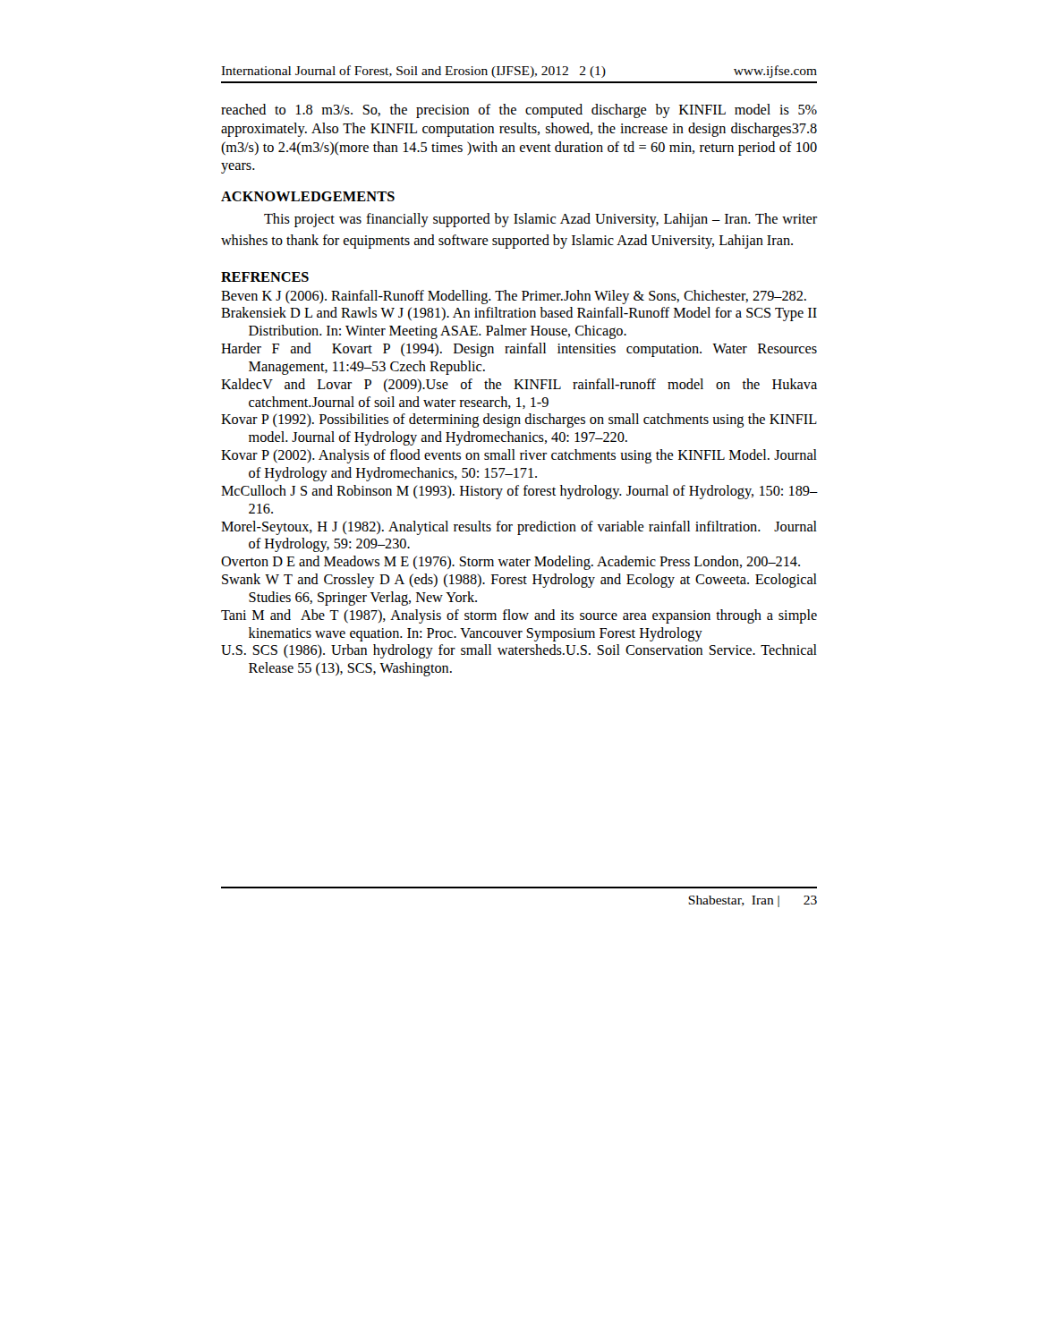International Journal of Forest, Soil and Erosion (IJFSE), 2012 2 (1) www.ijfse.com
reached to 1.8 m3/s. So, the precision of the computed discharge by KINFIL model is 5% approximately. Also The KINFIL computation results, showed, the increase in design discharges37.8 (m3/s) to 2.4(m3/s)(more than 14.5 times )with an event duration of td = 60 min, return period of 100 years.
ACKNOWLEDGEMENTS
This project was financially supported by Islamic Azad University, Lahijan – Iran. The writer whishes to thank for equipments and software supported by Islamic Azad University, Lahijan Iran.
REFRENCES
Beven K J (2006). Rainfall-Runoff Modelling. The Primer.John Wiley & Sons, Chichester, 279–282.
Brakensiek D L and Rawls W J (1981). An infiltration based Rainfall-Runoff Model for a SCS Type II Distribution. In: Winter Meeting ASAE. Palmer House, Chicago.
Harder F and Kovart P (1994). Design rainfall intensities computation. Water Resources Management, 11:49–53 Czech Republic.
KaldecV and Lovar P (2009).Use of the KINFIL rainfall-runoff model on the Hukava catchment.Journal of soil and water research, 1, 1-9
Kovar P (1992). Possibilities of determining design discharges on small catchments using the KINFIL model. Journal of Hydrology and Hydromechanics, 40: 197–220.
Kovar P (2002). Analysis of flood events on small river catchments using the KINFIL Model. Journal of Hydrology and Hydromechanics, 50: 157–171.
McCulloch J S and Robinson M (1993). History of forest hydrology. Journal of Hydrology, 150: 189–216.
Morel-Seytoux, H J (1982). Analytical results for prediction of variable rainfall infiltration. Journal of Hydrology, 59: 209–230.
Overton D E and Meadows M E (1976). Storm water Modeling. Academic Press London, 200–214.
Swank W T and Crossley D A (eds) (1988). Forest Hydrology and Ecology at Coweeta. Ecological Studies 66, Springer Verlag, New York.
Tani M and Abe T (1987), Analysis of storm flow and its source area expansion through a simple kinematics wave equation. In: Proc. Vancouver Symposium Forest Hydrology
U.S. SCS (1986). Urban hydrology for small watersheds.U.S. Soil Conservation Service. Technical Release 55 (13), SCS, Washington.
Shabestar, Iran |23